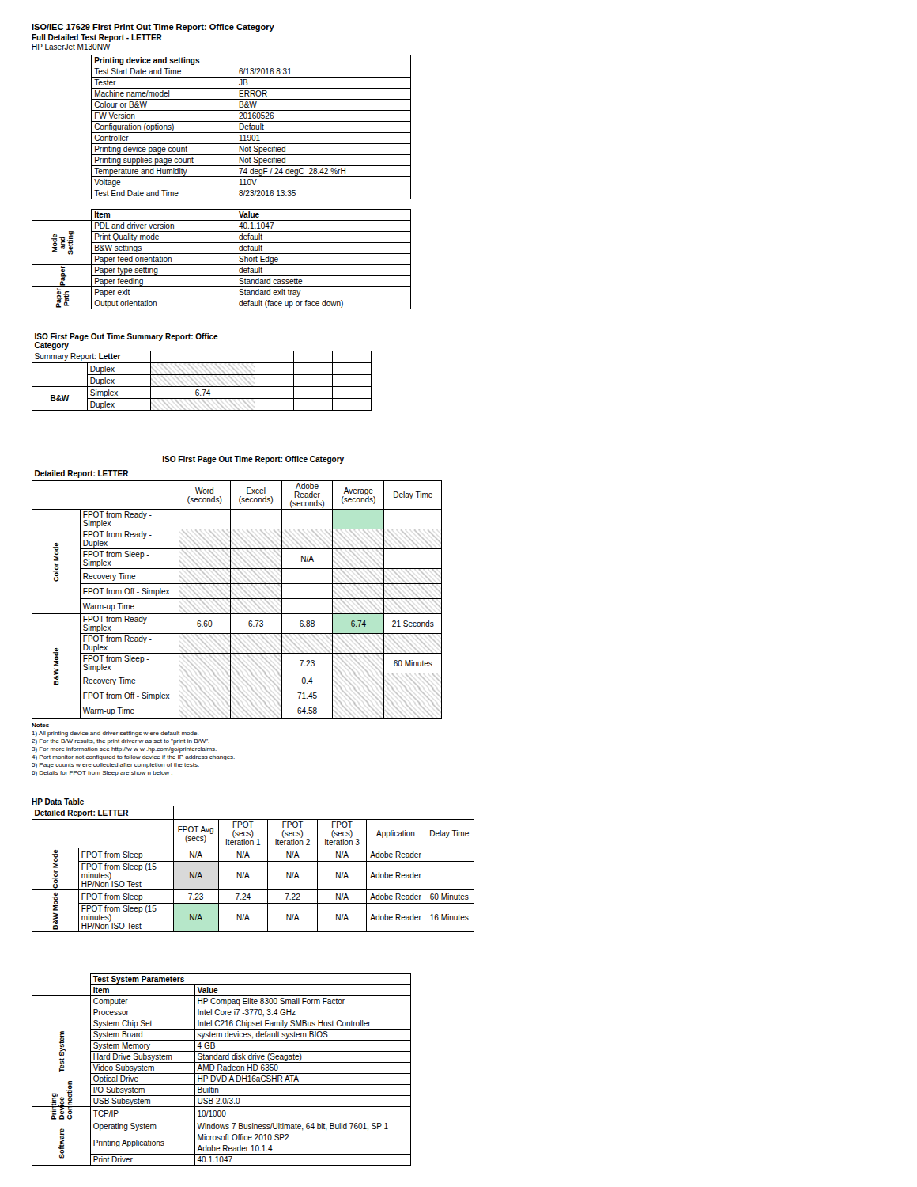ISO/IEC 17629 First Print Out Time Report: Office Category
Full Detailed Test Report - LETTER
HP LaserJet M130NW
| | Printing device and settings |
| | Test Start Date and Time | 6/13/2016 8:31 |
| | Tester | JB |
| | Machine name/model | ERROR |
| | Colour or B&W | B&W |
| | FW Version | 20160526 |
| | Configuration (options) | Default |
| | Controller | 11901 |
| | Printing device page count | Not Specified |
| | Printing supplies page count | Not Specified |
| | Temperature and Humidity | 74 degF / 24 degC 28.42 %rH |
| | Voltage | 110V |
| | Test End Date and Time | 8/23/2016 13:35 |
| | Item | Value |
| Mode and Setting | PDL and driver version | 40.1.1047 |
| Print Quality mode | default |
| B&W settings | default |
| Paper feed orientation | Short Edge |
| Paper | Paper type setting | default |
| Paper feeding | Standard cassette |
| Paper Path | Paper exit | Standard exit tray |
| Output orientation | default (face up or face down) |
| ISO First Page Out Time Summary Report: Office Category | | | |
| Summary Report: Letter | | | | |
| | Duplex | | | | |
| Duplex | | | | |
| B&W | Simplex | 6.74 | | | |
| Duplex | | | | |
| ISO First Page Out Time Report: Office Category |
| Detailed Report: LETTER | | | | | | |
| | | Word (seconds) | Excel (seconds) | Adobe Reader (seconds) | Average (seconds) | Delay Time | |
| Color Mode | FPOT from Ready - Simplex | | | | | | |
| FPOT from Ready - Duplex | | | | | | |
| FPOT from Sleep - Simplex | | | N/A | | | |
| Recovery Time | | | | | | |
| FPOT from Off - Simplex | | | | | | |
| Warm-up Time | | | | | | |
| B&W Mode | FPOT from Ready - Simplex | 6.60 | 6.73 | 6.88 | 6.74 | 21 Seconds | |
| FPOT from Ready - Duplex | | | | | | |
| FPOT from Sleep - Simplex | | | 7.23 | | 60 Minutes | |
| Recovery Time | | | 0.4 | | | |
| FPOT from Off - Simplex | | | 71.45 | | | |
| Warm-up Time | | | 64.58 | | | |
Notes
1) All printing device and driver settings w ere default mode.
2) For the B/W results, the print driver w as set to "print in B/W".
3) For more information see http://w w w .hp.com/go/printerclaims.
4) Port monitor not configured to follow device if the IP address changes.
5) Page counts w ere collected after completion of the tests.
6) Details for FPOT from Sleep are show n below .
HP Data Table
| Detailed Report: LETTER | | | | | | |
| | | FPOT Avg (secs) | FPOT (secs) Iteration 1 | FPOT (secs) Iteration 2 | FPOT (secs) Iteration 3 | Application | Delay Time |
| Color Mode | FPOT from Sleep | N/A | N/A | N/A | N/A | Adobe Reader | |
| FPOT from Sleep (15 minutes) HP/Non ISO Test | N/A | N/A | N/A | N/A | Adobe Reader | |
| B&W Mode | FPOT from Sleep | 7.23 | 7.24 | 7.22 | N/A | Adobe Reader | 60 Minutes |
| FPOT from Sleep (15 minutes) HP/Non ISO Test | N/A | N/A | N/A | N/A | Adobe Reader | 16 Minutes |
| | Test System Parameters |
| | Item | Value |
| Test System | Computer | HP Compaq Elite 8300 Small Form Factor |
| Processor | Intel Core i7 -3770, 3.4 GHz |
| System Chip Set | Intel C216 Chipset Family SMBus Host Controller |
| System Board | system devices, default system BIOS |
| System Memory | 4 GB |
| Hard Drive Subsystem | Standard disk drive (Seagate) |
| Video Subsystem | AMD Radeon HD 6350 |
| Optical Drive | HP DVD A DH16aCSHR ATA |
| I/O Subsystem | Builtin |
| USB Subsystem | USB 2.0/3.0 |
| Printing Device Connection | TCP/IP | 10/1000 |
| Software | Operating System | Windows 7 Business/Ultimate, 64 bit, Build 7601, SP 1 |
| Printing Applications | Microsoft Office 2010 SP2 |
| Adobe Reader 10.1.4 |
| Print Driver | 40.1.1047 |